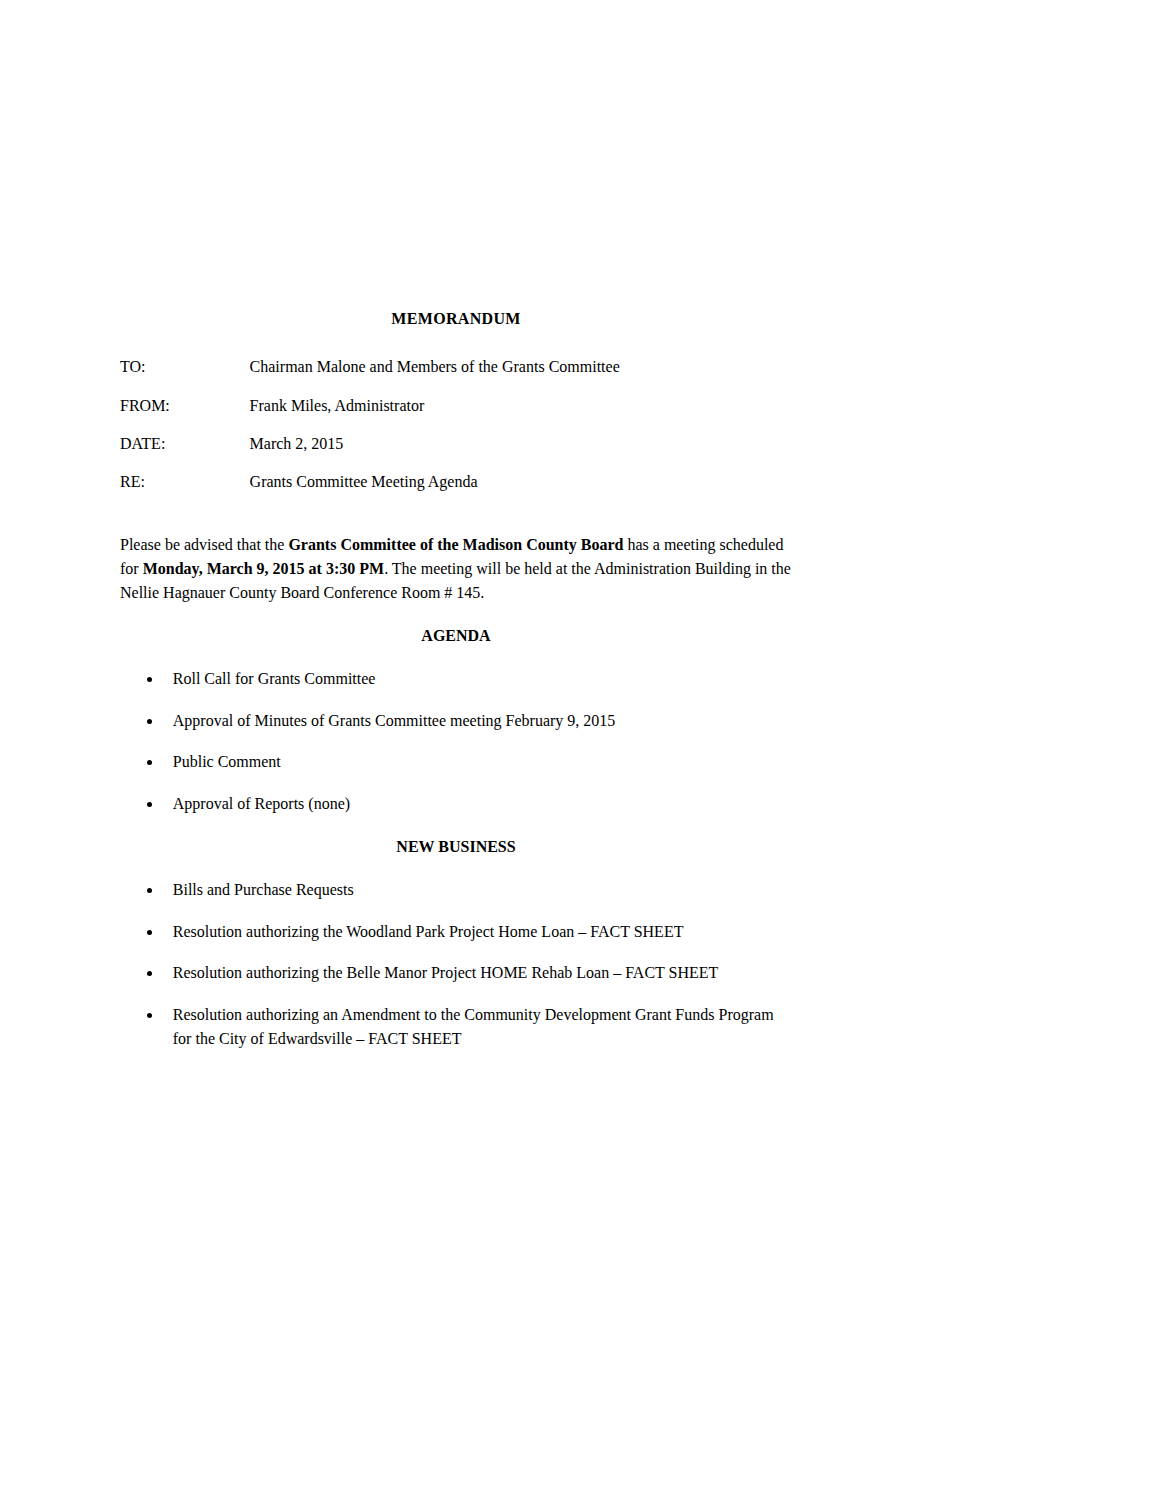MEMORANDUM
| TO: | Chairman Malone and Members of the Grants Committee |
| FROM: | Frank Miles, Administrator |
| DATE: | March 2, 2015 |
| RE: | Grants Committee Meeting Agenda |
Please be advised that the Grants Committee of the Madison County Board has a meeting scheduled for Monday, March 9, 2015 at 3:30 PM. The meeting will be held at the Administration Building in the Nellie Hagnauer County Board Conference Room # 145.
AGENDA
Roll Call for Grants Committee
Approval of Minutes of Grants Committee meeting February 9, 2015
Public Comment
Approval of Reports (none)
NEW BUSINESS
Bills and Purchase Requests
Resolution authorizing the Woodland Park Project Home Loan – FACT SHEET
Resolution authorizing the Belle Manor Project HOME Rehab Loan – FACT SHEET
Resolution authorizing an Amendment to the Community Development Grant Funds Program for the City of Edwardsville – FACT SHEET